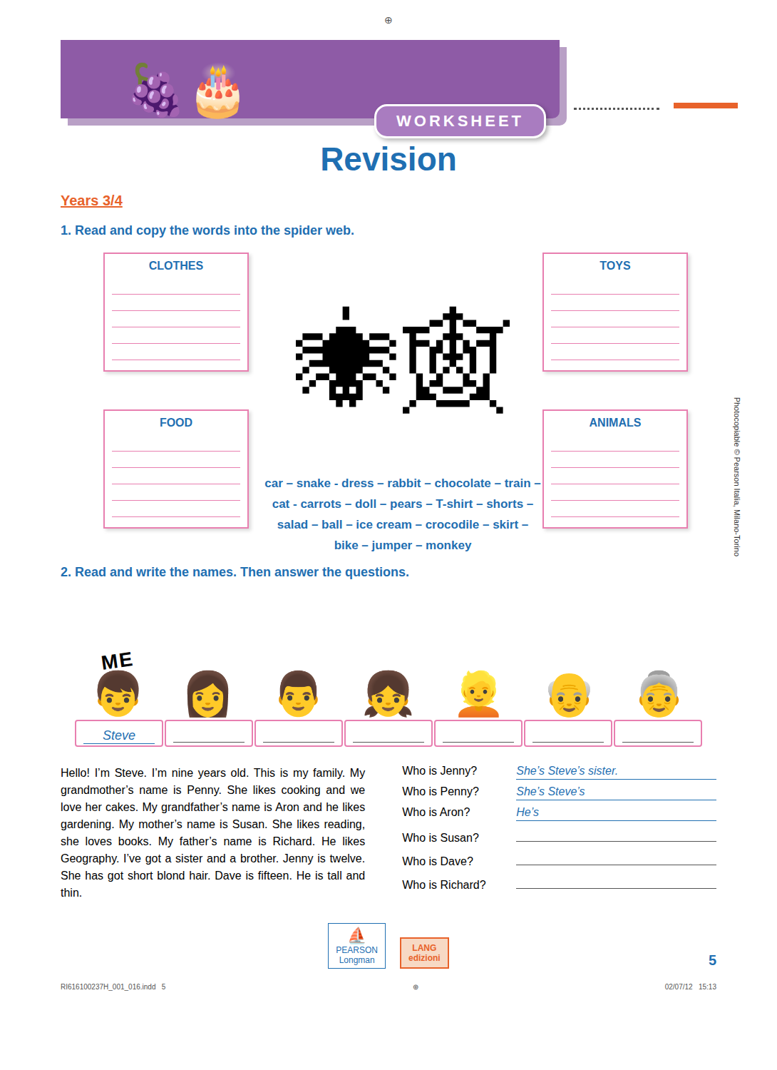⊕
🍇🎂
WORKSHEET
Revision
Years 3/4
1. Read and copy the words into the spider web.
CLOTHES
FOOD
TOYS
ANIMALS
🕷🕸
car – snake - dress – rabbit – chocolate – train –
cat - carrots – doll – pears – T-shirt – shorts –
salad – ball – ice cream – crocodile – skirt –
bike – jumper – monkey
2. Read and write the names. Then answer the questions.
ME
👦
👩
👨
👧
👱
👴
👵
Steve
Hello! I’m Steve. I’m nine years old. This is my family. My grandmother’s name is Penny. She likes cooking and we love her cakes. My grandfather’s name is Aron and he likes gardening. My mother’s name is Susan. She likes reading, she loves books. My father’s name is Richard. He likes Geography. I’ve got a sister and a brother. Jenny is twelve. She has got short blond hair. Dave is fifteen. He is tall and thin.
Who is Jenny?She’s Steve’s sister.
Who is Penny?She’s Steve’s
Who is Aron?He’s
Who is Susan?
Who is Dave?
Who is Richard?
⛵PEARSON
Longman
LANG
edizioni
5
Photocopiable © Pearson Italia, Milano-Torino
RI616100237H_001_016.indd 5 ⊕ 02/07/12 15:13